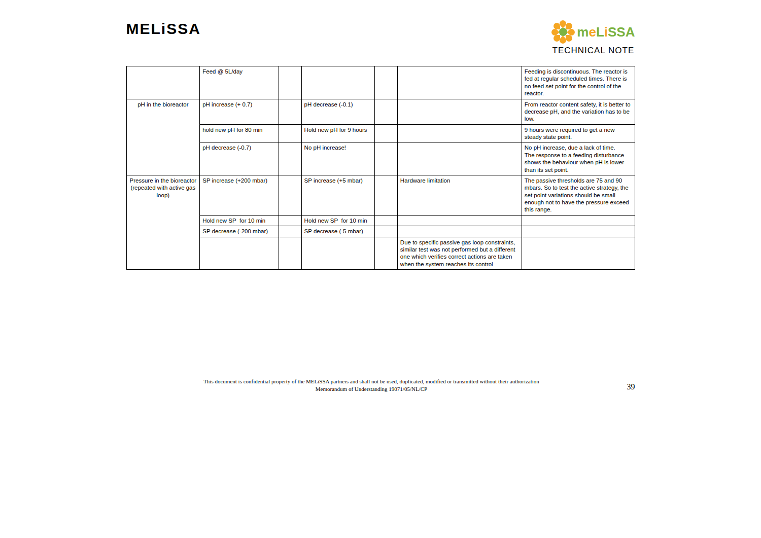MELi SSA
me Li SSA
TECHNICAL NOTE
| | Feed @ 5L/day | | | | | Feeding is discontinuous. The reactor is fed at regular scheduled times. There is no feed set point for the control of the reactor. |
| pH in the bioreactor | pH increase (+ 0.7) | | pH decrease (-0.1) | | | From reactor content safety, it is better to decrease pH, and the variation has to be low. |
| hold new pH for 80 min | | Hold new pH for 9 hours | | | 9 hours were required to get a new steady state point. |
| pH decrease (-0.7) | | No pH increase! | | | No pH increase, due a lack of time. The response to a feeding disturbance shows the behaviour when pH is lower than its set point. |
| Pressure in the bioreactor (repeated with active gas loop) | SP increase (+200 mbar) | | SP increase (+5 mbar) | | Hardware limitation | The passive thresholds are 75 and 90 mbars. So to test the active strategy, the set point variations should be small enough not to have the pressure exceed this range. |
| Hold new SP for 10 min | | Hold new SP for 10 min | | | |
| SP decrease (-200 mbar) | | SP decrease (-5 mbar) | | | |
| | | | | Due to specific passive gas loop constraints, similar test was not performed but a different one which verifies correct actions are taken when the system reaches its control | |
This document is confidential property of the MELiSSA partners and shall not be used, duplicated, modified or transmitted without their authorization
Memorandum of Understanding 19071/05/NL/CP
39